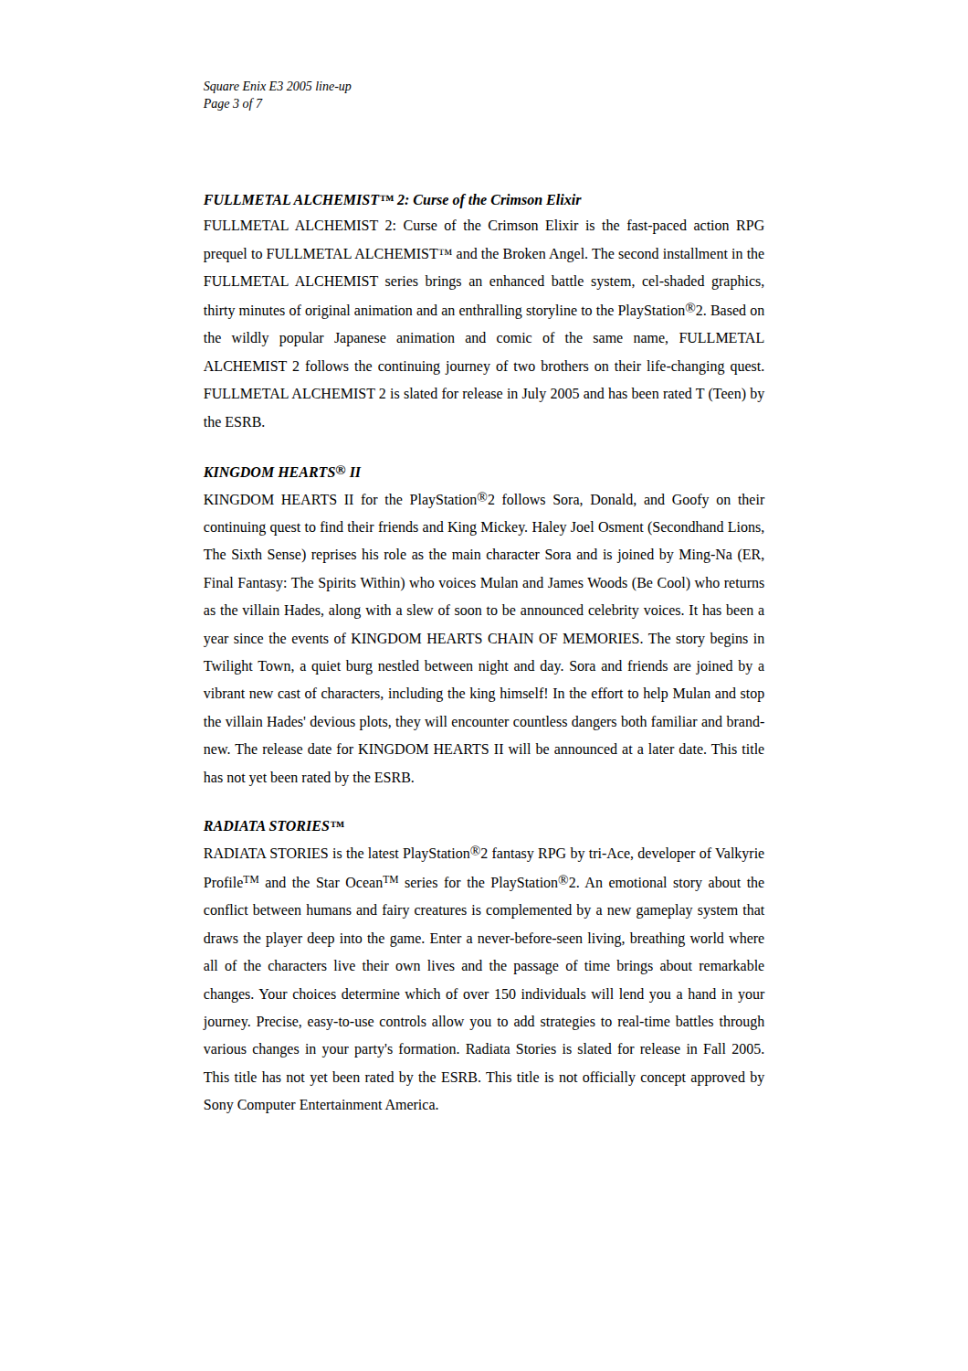Square Enix E3 2005 line-up
Page 3 of 7
FULLMETAL ALCHEMIST™ 2: Curse of the Crimson Elixir
FULLMETAL ALCHEMIST 2: Curse of the Crimson Elixir is the fast-paced action RPG prequel to FULLMETAL ALCHEMIST™ and the Broken Angel. The second installment in the FULLMETAL ALCHEMIST series brings an enhanced battle system, cel-shaded graphics, thirty minutes of original animation and an enthralling storyline to the PlayStation®2. Based on the wildly popular Japanese animation and comic of the same name, FULLMETAL ALCHEMIST 2 follows the continuing journey of two brothers on their life-changing quest. FULLMETAL ALCHEMIST 2 is slated for release in July 2005 and has been rated T (Teen) by the ESRB.
KINGDOM HEARTS® II
KINGDOM HEARTS II for the PlayStation®2 follows Sora, Donald, and Goofy on their continuing quest to find their friends and King Mickey. Haley Joel Osment (Secondhand Lions, The Sixth Sense) reprises his role as the main character Sora and is joined by Ming-Na (ER, Final Fantasy: The Spirits Within) who voices Mulan and James Woods (Be Cool) who returns as the villain Hades, along with a slew of soon to be announced celebrity voices. It has been a year since the events of KINGDOM HEARTS CHAIN OF MEMORIES. The story begins in Twilight Town, a quiet burg nestled between night and day. Sora and friends are joined by a vibrant new cast of characters, including the king himself! In the effort to help Mulan and stop the villain Hades' devious plots, they will encounter countless dangers both familiar and brand-new. The release date for KINGDOM HEARTS II will be announced at a later date. This title has not yet been rated by the ESRB.
RADIATA STORIES™
RADIATA STORIES is the latest PlayStation®2 fantasy RPG by tri-Ace, developer of Valkyrie ProfileTM and the Star OceanTM series for the PlayStation®2. An emotional story about the conflict between humans and fairy creatures is complemented by a new gameplay system that draws the player deep into the game. Enter a never-before-seen living, breathing world where all of the characters live their own lives and the passage of time brings about remarkable changes. Your choices determine which of over 150 individuals will lend you a hand in your journey. Precise, easy-to-use controls allow you to add strategies to real-time battles through various changes in your party's formation. Radiata Stories is slated for release in Fall 2005. This title has not yet been rated by the ESRB. This title is not officially concept approved by Sony Computer Entertainment America.